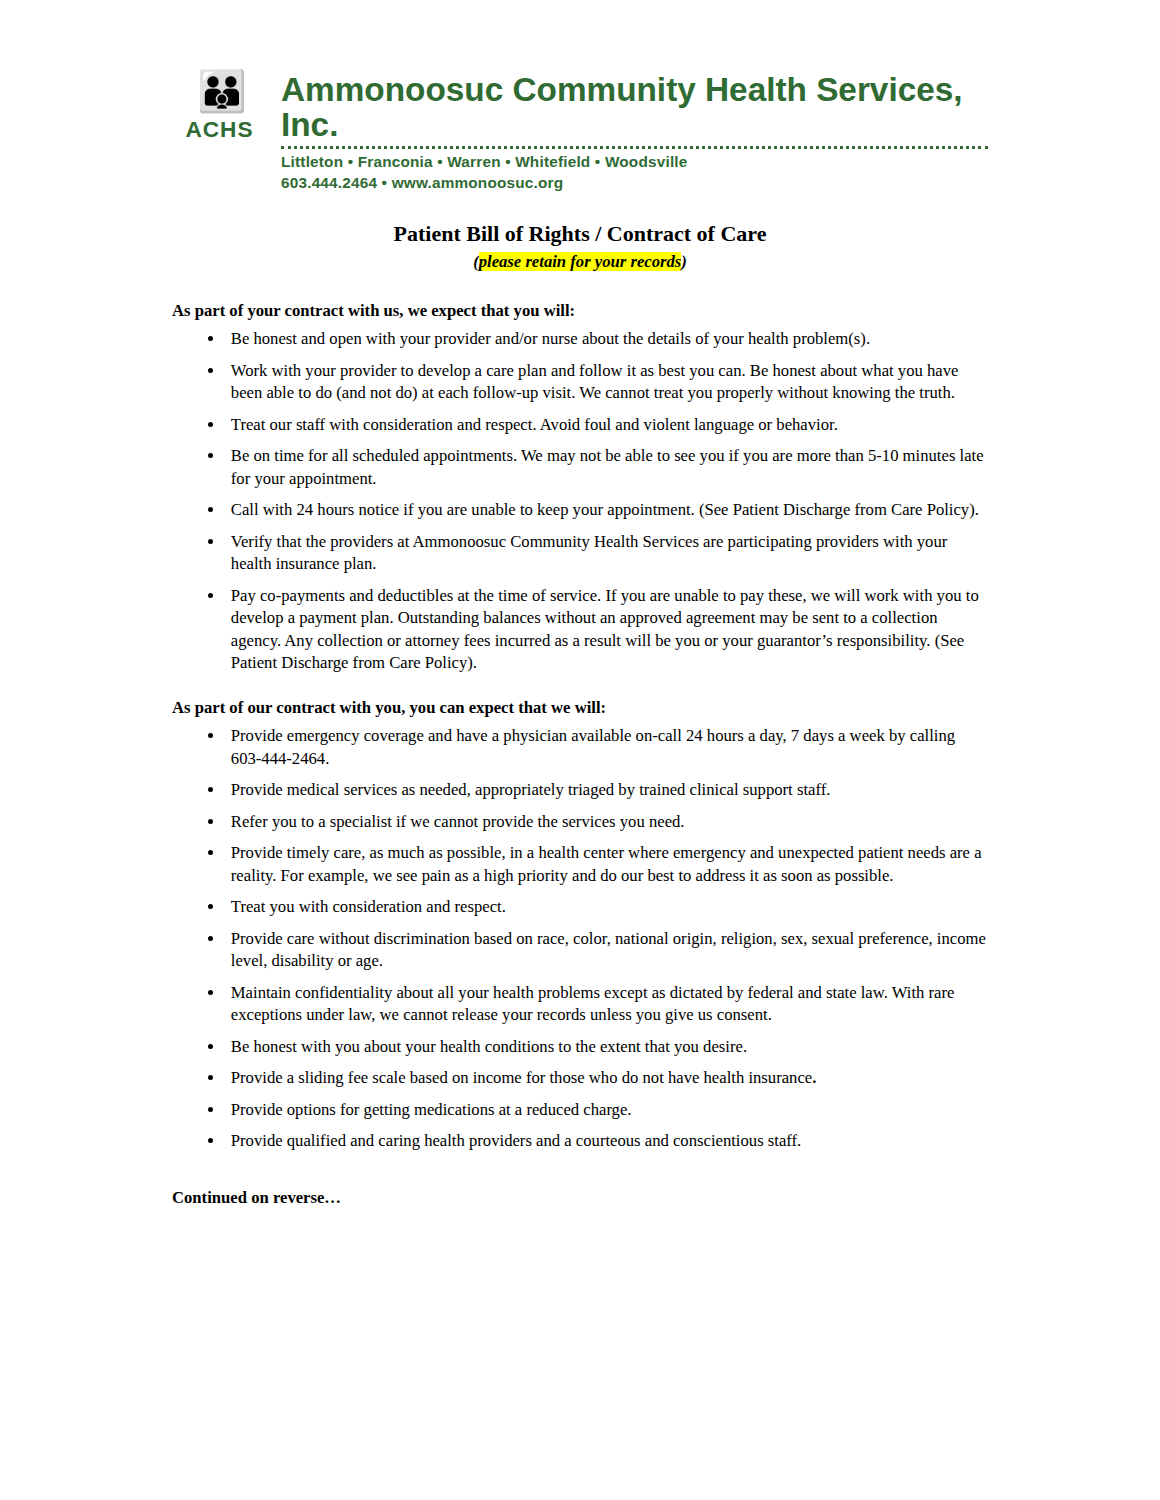👪
ACHS
Ammonoosuc Community Health Services, Inc.
Littleton • Franconia • Warren • Whitefield • Woodsville
603.444.2464 • www.ammonoosuc.org
Patient Bill of Rights / Contract of Care
(please retain for your records)
As part of your contract with us, we expect that you will:
Be honest and open with your provider and/or nurse about the details of your health problem(s).
Work with your provider to develop a care plan and follow it as best you can. Be honest about what you have been able to do (and not do) at each follow-up visit. We cannot treat you properly without knowing the truth.
Treat our staff with consideration and respect. Avoid foul and violent language or behavior.
Be on time for all scheduled appointments. We may not be able to see you if you are more than 5-10 minutes late for your appointment.
Call with 24 hours notice if you are unable to keep your appointment. (See Patient Discharge from Care Policy).
Verify that the providers at Ammonoosuc Community Health Services are participating providers with your health insurance plan.
Pay co-payments and deductibles at the time of service. If you are unable to pay these, we will work with you to develop a payment plan. Outstanding balances without an approved agreement may be sent to a collection agency. Any collection or attorney fees incurred as a result will be you or your guarantor’s responsibility. (See Patient Discharge from Care Policy).
As part of our contract with you, you can expect that we will:
Provide emergency coverage and have a physician available on-call 24 hours a day, 7 days a week by calling 603-444-2464.
Provide medical services as needed, appropriately triaged by trained clinical support staff.
Refer you to a specialist if we cannot provide the services you need.
Provide timely care, as much as possible, in a health center where emergency and unexpected patient needs are a reality. For example, we see pain as a high priority and do our best to address it as soon as possible.
Treat you with consideration and respect.
Provide care without discrimination based on race, color, national origin, religion, sex, sexual preference, income level, disability or age.
Maintain confidentiality about all your health problems except as dictated by federal and state law. With rare exceptions under law, we cannot release your records unless you give us consent.
Be honest with you about your health conditions to the extent that you desire.
Provide a sliding fee scale based on income for those who do not have health insurance.
Provide options for getting medications at a reduced charge.
Provide qualified and caring health providers and a courteous and conscientious staff.
Continued on reverse…